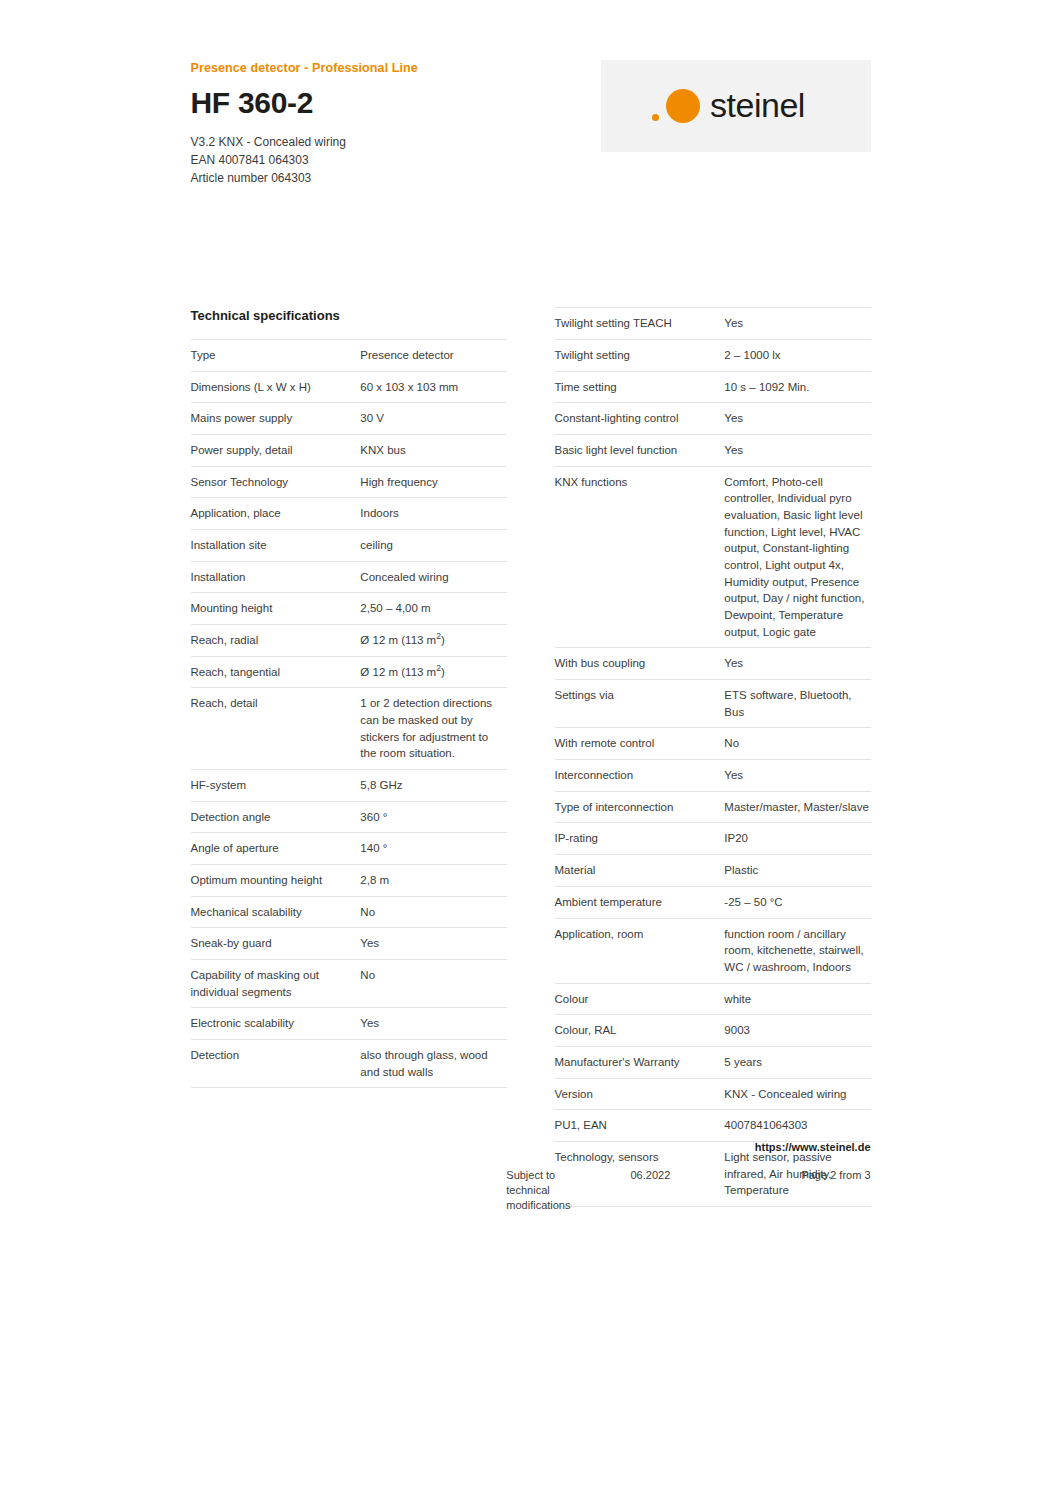Presence detector - Professional Line
HF 360-2
V3.2 KNX - Concealed wiring
EAN 4007841 064303
Article number 064303
steinel
Technical specifications
| Type | Presence detector |
| Dimensions (L x W x H) | 60 x 103 x 103 mm |
| Mains power supply | 30 V |
| Power supply, detail | KNX bus |
| Sensor Technology | High frequency |
| Application, place | Indoors |
| Installation site | ceiling |
| Installation | Concealed wiring |
| Mounting height | 2,50 – 4,00 m |
| Reach, radial | Ø 12 m (113 m 2 ) |
| Reach, tangential | Ø 12 m (113 m 2 ) |
| Reach, detail | 1 or 2 detection directions can be masked out by stickers for adjustment to the room situation. |
| HF-system | 5,8 GHz |
| Detection angle | 360 ° |
| Angle of aperture | 140 ° |
| Optimum mounting height | 2,8 m |
| Mechanical scalability | No |
| Sneak-by guard | Yes |
| Capability of masking out individual segments | No |
| Electronic scalability | Yes |
| Detection | also through glass, wood and stud walls |
| Twilight setting TEACH | Yes |
| Twilight setting | 2 – 1000 lx |
| Time setting | 10 s – 1092 Min. |
| Constant-lighting control | Yes |
| Basic light level function | Yes |
| KNX functions | Comfort, Photo-cell controller, Individual pyro evaluation, Basic light level function, Light level, HVAC output, Constant-lighting control, Light output 4x, Humidity output, Presence output, Day / night function, Dewpoint, Temperature output, Logic gate |
| With bus coupling | Yes |
| Settings via | ETS software, Bluetooth, Bus |
| With remote control | No |
| Interconnection | Yes |
| Type of interconnection | Master/master, Master/slave |
| IP-rating | IP20 |
| Material | Plastic |
| Ambient temperature | -25 – 50 °C |
| Application, room | function room / ancillary room, kitchenette, stairwell, WC / washroom, Indoors |
| Colour | white |
| Colour, RAL | 9003 |
| Manufacturer's Warranty | 5 years |
| Version | KNX - Concealed wiring |
| PU1, EAN | 4007841064303 |
| Technology, sensors | Light sensor, passive infrared, Air humidity, Temperature |
https://www.steinel.de
Subject to technical modifications 06.2022 Page 2 from 3